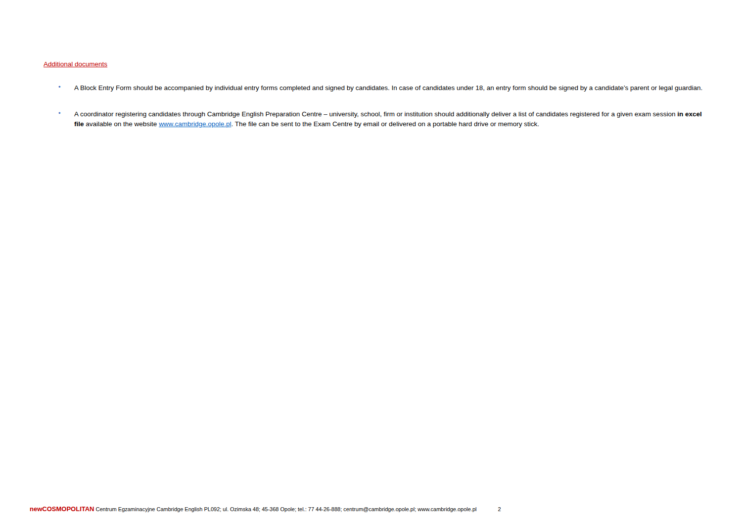Additional documents
A Block Entry Form should be accompanied by individual entry forms completed and signed by candidates. In case of candidates under 18, an entry form should be signed by a candidate’s parent or legal guardian.
A coordinator registering candidates through Cambridge English Preparation Centre – university, school, firm or institution should additionally deliver a list of candidates registered for a given exam session in excel file available on the website www.cambridge.opole.pl. The file can be sent to the Exam Centre by email or delivered on a portable hard drive or memory stick.
new COSMOPOLITAN Centrum Egzaminacyjne Cambridge English PL092; ul. Ozimska 48; 45-368 Opole; tel.: 77 44-26-888; centrum@cambridge.opole.pl; www.cambridge.opole.pl 2